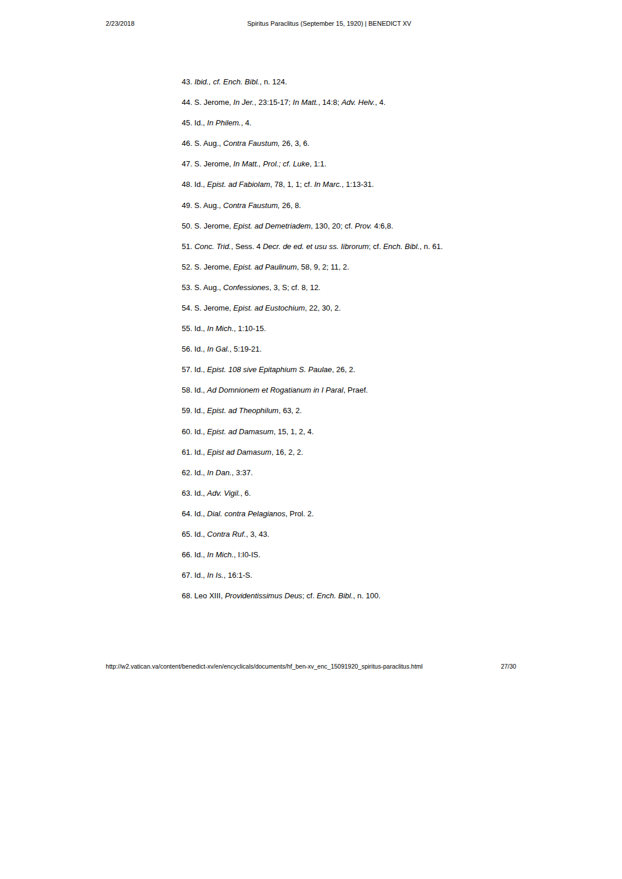2/23/2018
Spiritus Paraclitus (September 15, 1920) | BENEDICT XV
43. Ibid., cf. Ench. Bibl., n. 124.
44. S. Jerome, In Jer., 23:15-17; In Matt., 14:8; Adv. Helv., 4.
45. Id., In Philem., 4.
46. S. Aug., Contra Faustum, 26, 3, 6.
47. S. Jerome, In Matt., Prol.; cf. Luke, 1:1.
48. Id., Epist. ad Fabiolam, 78, 1, 1; cf. In Marc., 1:13-31.
49. S. Aug., Contra Faustum, 26, 8.
50. S. Jerome, Epist. ad Demetriadem, 130, 20; cf. Prov. 4:6,8.
51. Conc. Trid., Sess. 4 Decr. de ed. et usu ss. Iibrorum; cf. Ench. Bibl., n. 61.
52. S. Jerome, Epist. ad Paulinum, 58, 9, 2; 11, 2.
53. S. Aug., Confessiones, 3, S; cf. 8, 12.
54. S. Jerome, Epist. ad Eustochium, 22, 30, 2.
55. Id., In Mich., 1:10-15.
56. Id., In Gal., 5:19-21.
57. Id., Epist. 108 sive Epitaphium S. Paulae, 26, 2.
58. Id., Ad Domnionem et Rogatianum in I Paral, Praef.
59. Id., Epist. ad Theophilum, 63, 2.
60. Id., Epist. ad Damasum, 15, 1, 2, 4.
61. Id., Epist ad Damasum, 16, 2, 2.
62. Id., In Dan., 3:37.
63. Id., Adv. Vigil., 6.
64. Id., Dial. contra Pelagianos, Prol. 2.
65. Id., Contra Ruf., 3, 43.
66. Id., In Mich., I:I0-IS.
67. Id., In Is., 16:1-S.
68. Leo XIII, Providentissimus Deus; cf. Ench. Bibl., n. 100.
http://w2.vatican.va/content/benedict-xv/en/encyclicals/documents/hf_ben-xv_enc_15091920_spiritus-paraclitus.html
27/30